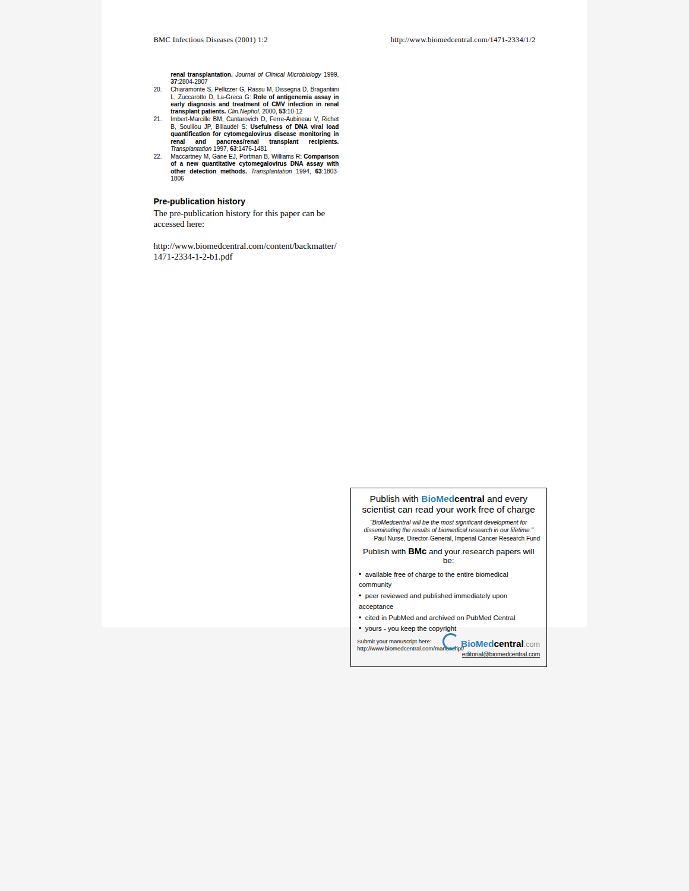BMC Infectious Diseases (2001) 1:2 http://www.biomedcentral.com/1471-2334/1/2
renal transplantation. Journal of Clinical Microbiology 1999, 37:2804-2807
20. Chiaramonte S, Pellizzer G, Rassu M, Dissegna D, Bragantiini L, Zuccarotto D, La-Greca G: Role of antigenemia assay in early diagnosis and treatment of CMV infection in renal transplant patients. Clin.Nephol. 2000, 53:10-12
21. Imbert-Marcille BM, Cantarovich D, Ferre-Aubineau V, Richet B, Soulilou JP, Billaudel S: Usefulness of DNA viral load quantification for cytomegalovirus disease monitoring in renal and pancreas/renal transplant recipients. Transplantation 1997, 63:1476-1481
22. Maccartney M, Gane EJ, Portman B, Williams R: Comparison of a new quantitative cytomegalovirus DNA assay with other detection methods. Transplantation 1994, 63:1803-1806
Pre-publication history
The pre-publication history for this paper can be accessed here:
http://www.biomedcentral.com/content/backmatter/
1471-2334-1-2-b1.pdf
Publish with BioMed central and every scientist can read your work free of charge
"BioMedcentral will be the most significant development for disseminating the results of biomedical research in our lifetime."
Paul Nurse, Director-General, Imperial Cancer Research Fund
Publish with BMc and your research papers will be:
available free of charge to the entire biomedical community
peer reviewed and published immediately upon acceptance
cited in PubMed and archived on PubMed Central
yours - you keep the copyright
BioMed central.com
Submit your manuscript here:
http://www.biomedcentral.com/manuscript/
editorial@biomedcentral.com